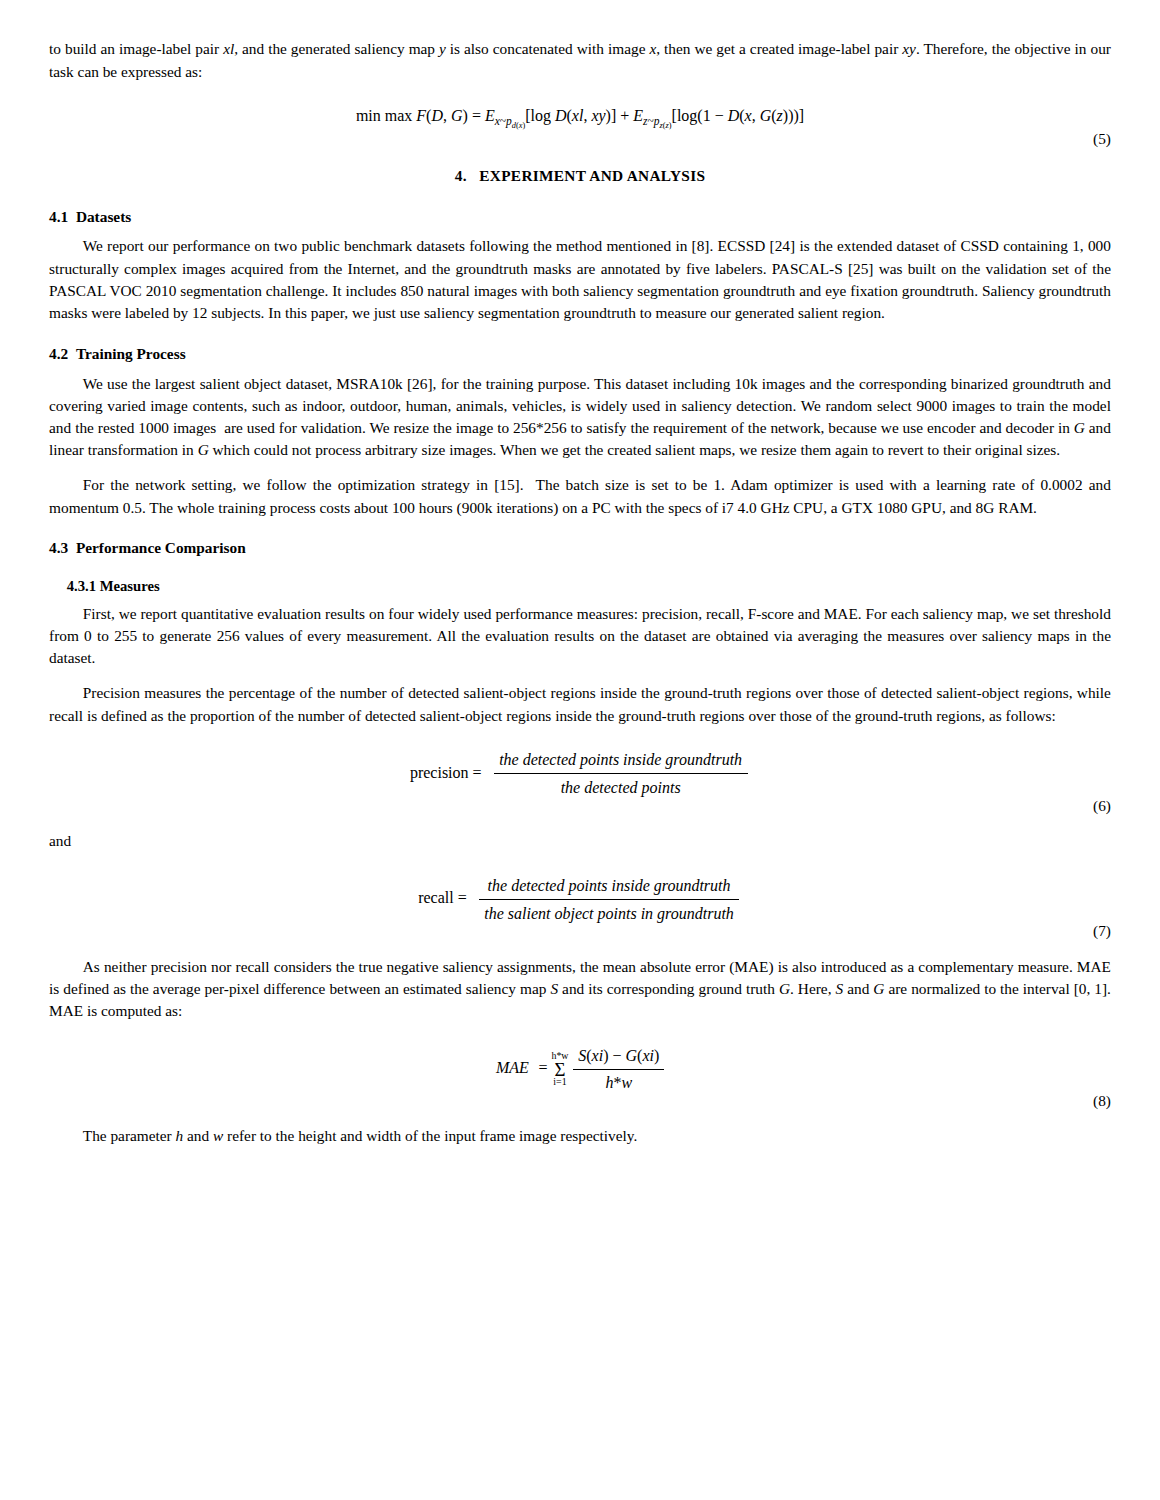to build an image-label pair xl, and the generated saliency map y is also concatenated with image x, then we get a created image-label pair xy. Therefore, the objective in our task can be expressed as:
min max F(D, G) = Ex~pd(x)[log D(xl, xy)] + Ez~pz(z)[log(1 − D(x, G(z)))]
(5)
4. EXPERIMENT AND ANALYSIS
4.1 Datasets
We report our performance on two public benchmark datasets following the method mentioned in [8]. ECSSD [24] is the extended dataset of CSSD containing 1, 000 structurally complex images acquired from the Internet, and the groundtruth masks are annotated by five labelers. PASCAL-S [25] was built on the validation set of the PASCAL VOC 2010 segmentation challenge. It includes 850 natural images with both saliency segmentation groundtruth and eye fixation groundtruth. Saliency groundtruth masks were labeled by 12 subjects. In this paper, we just use saliency segmentation groundtruth to measure our generated salient region.
4.2 Training Process
We use the largest salient object dataset, MSRA10k [26], for the training purpose. This dataset including 10k images and the corresponding binarized groundtruth and covering varied image contents, such as indoor, outdoor, human, animals, vehicles, is widely used in saliency detection. We random select 9000 images to train the model and the rested 1000 images are used for validation. We resize the image to 256*256 to satisfy the requirement of the network, because we use encoder and decoder in G and linear transformation in G which could not process arbitrary size images. When we get the created salient maps, we resize them again to revert to their original sizes.
For the network setting, we follow the optimization strategy in [15]. The batch size is set to be 1. Adam optimizer is used with a learning rate of 0.0002 and momentum 0.5. The whole training process costs about 100 hours (900k iterations) on a PC with the specs of i7 4.0 GHz CPU, a GTX 1080 GPU, and 8G RAM.
4.3 Performance Comparison
4.3.1 Measures
First, we report quantitative evaluation results on four widely used performance measures: precision, recall, F-score and MAE. For each saliency map, we set threshold from 0 to 255 to generate 256 values of every measurement. All the evaluation results on the dataset are obtained via averaging the measures over saliency maps in the dataset.
Precision measures the percentage of the number of detected salient-object regions inside the ground-truth regions over those of detected salient-object regions, while recall is defined as the proportion of the number of detected salient-object regions inside the ground-truth regions over those of the ground-truth regions, as follows:
precision = the detected points inside groundtruth the detected points
(6)
and
recall = the detected points inside groundtruth the salient object points in groundtruth
(7)
As neither precision nor recall considers the true negative saliency assignments, the mean absolute error (MAE) is also introduced as a complementary measure. MAE is defined as the average per-pixel difference between an estimated saliency map S and its corresponding ground truth G. Here, S and G are normalized to the interval [0, 1]. MAE is computed as:
MAE = h*w Σ i=1 S(xi) − G(xi) h*w
(8)
The parameter h and w refer to the height and width of the input frame image respectively.